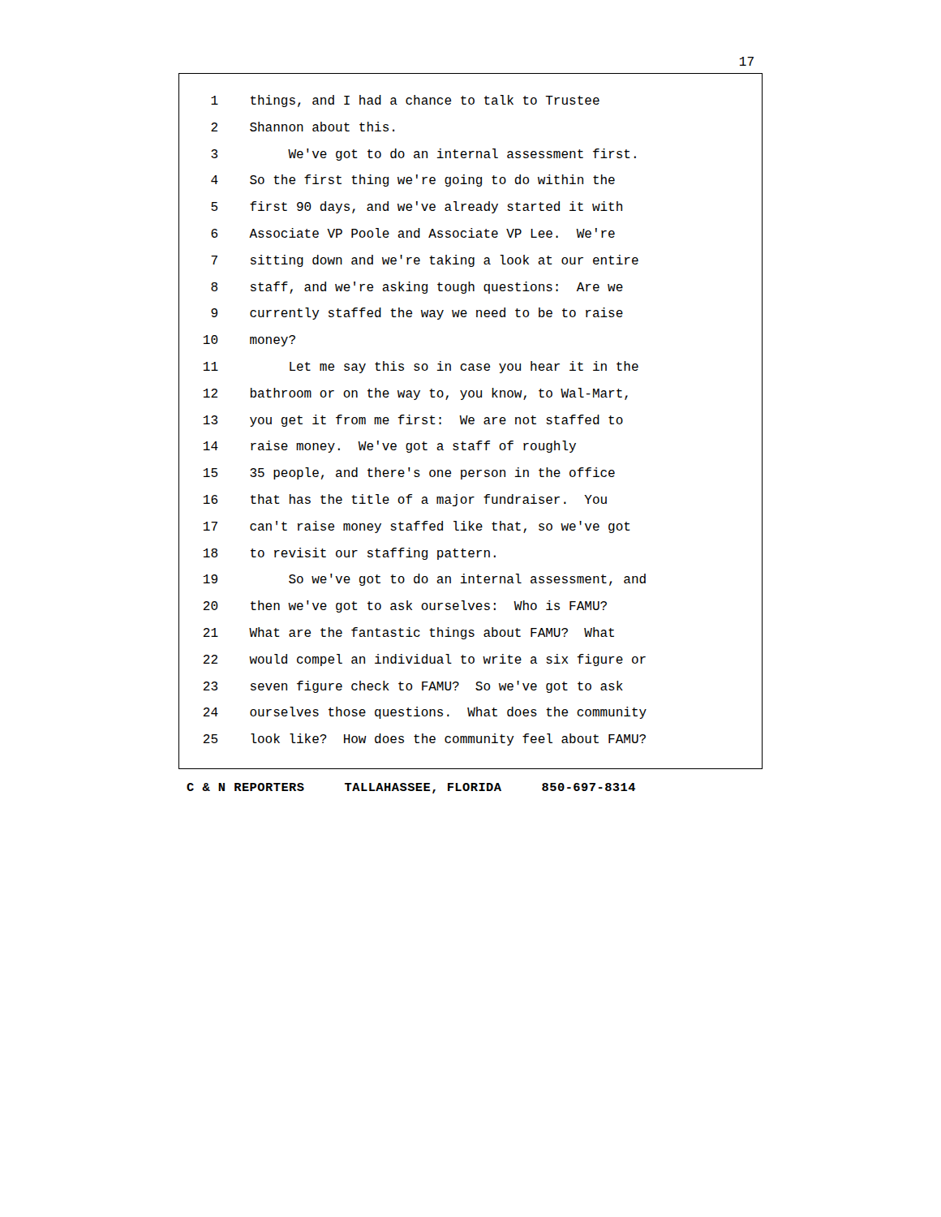17
| 1 | things, and I had a chance to talk to Trustee |
| 2 | Shannon about this. |
| 3 | We've got to do an internal assessment first. |
| 4 | So the first thing we're going to do within the |
| 5 | first 90 days, and we've already started it with |
| 6 | Associate VP Poole and Associate VP Lee. We're |
| 7 | sitting down and we're taking a look at our entire |
| 8 | staff, and we're asking tough questions: Are we |
| 9 | currently staffed the way we need to be to raise |
| 10 | money? |
| 11 | Let me say this so in case you hear it in the |
| 12 | bathroom or on the way to, you know, to Wal-Mart, |
| 13 | you get it from me first: We are not staffed to |
| 14 | raise money. We've got a staff of roughly |
| 15 | 35 people, and there's one person in the office |
| 16 | that has the title of a major fundraiser. You |
| 17 | can't raise money staffed like that, so we've got |
| 18 | to revisit our staffing pattern. |
| 19 | So we've got to do an internal assessment, and |
| 20 | then we've got to ask ourselves: Who is FAMU? |
| 21 | What are the fantastic things about FAMU? What |
| 22 | would compel an individual to write a six figure or |
| 23 | seven figure check to FAMU? So we've got to ask |
| 24 | ourselves those questions. What does the community |
| 25 | look like? How does the community feel about FAMU? |
C & N REPORTERS TALLAHASSEE, FLORIDA 850-697-8314